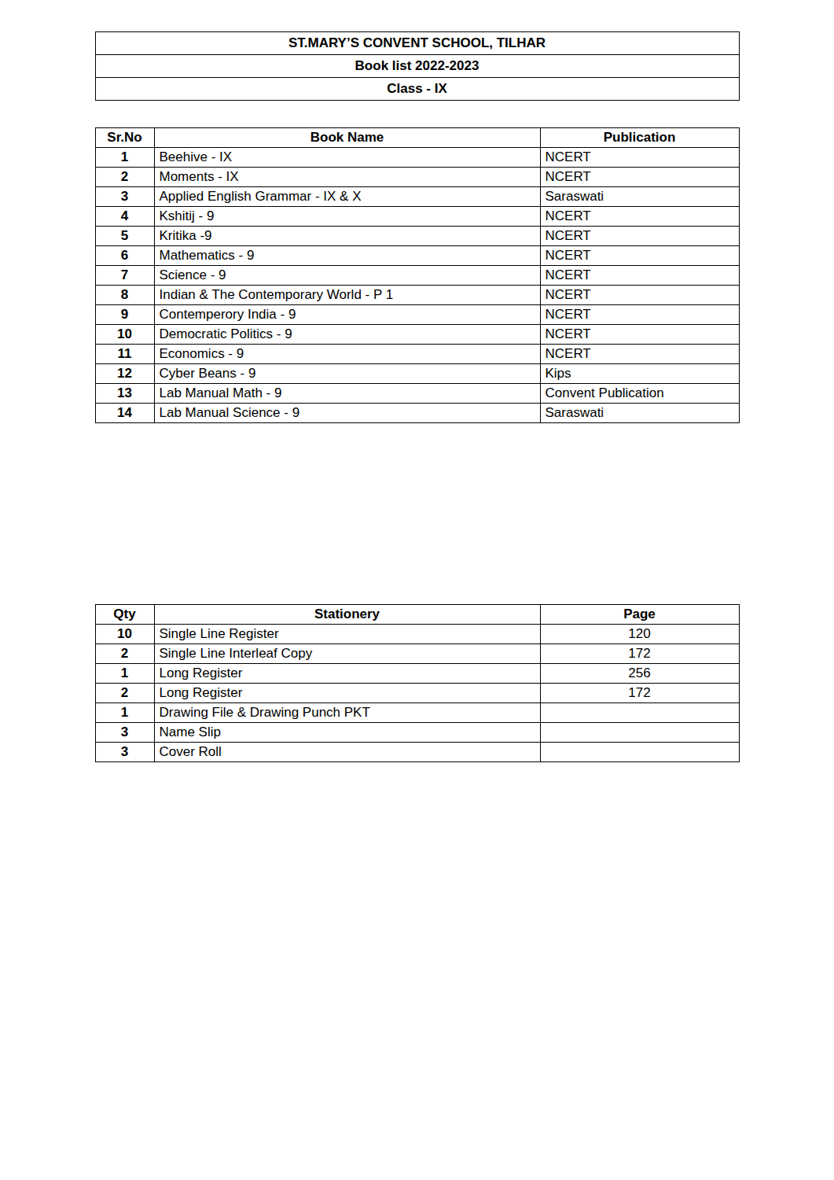| ST.MARY’S CONVENT SCHOOL, TILHAR |
| Book list 2022-2023 |
| Class - IX |
| Sr.No | Book Name | Publication |
| --- | --- | --- |
| 1 | Beehive - IX | NCERT |
| 2 | Moments - IX | NCERT |
| 3 | Applied English Grammar - IX & X | Saraswati |
| 4 | Kshitij - 9 | NCERT |
| 5 | Kritika -9 | NCERT |
| 6 | Mathematics - 9 | NCERT |
| 7 | Science - 9 | NCERT |
| 8 | Indian & The Contemporary World - P 1 | NCERT |
| 9 | Contemperory India - 9 | NCERT |
| 10 | Democratic Politics - 9 | NCERT |
| 11 | Economics - 9 | NCERT |
| 12 | Cyber Beans - 9 | Kips |
| 13 | Lab Manual Math - 9 | Convent Publication |
| 14 | Lab Manual Science - 9 | Saraswati |
| Qty | Stationery | Page |
| --- | --- | --- |
| 10 | Single Line Register | 120 |
| 2 | Single Line Interleaf Copy | 172 |
| 1 | Long Register | 256 |
| 2 | Long Register | 172 |
| 1 | Drawing File & Drawing Punch PKT | |
| 3 | Name Slip | |
| 3 | Cover Roll | |